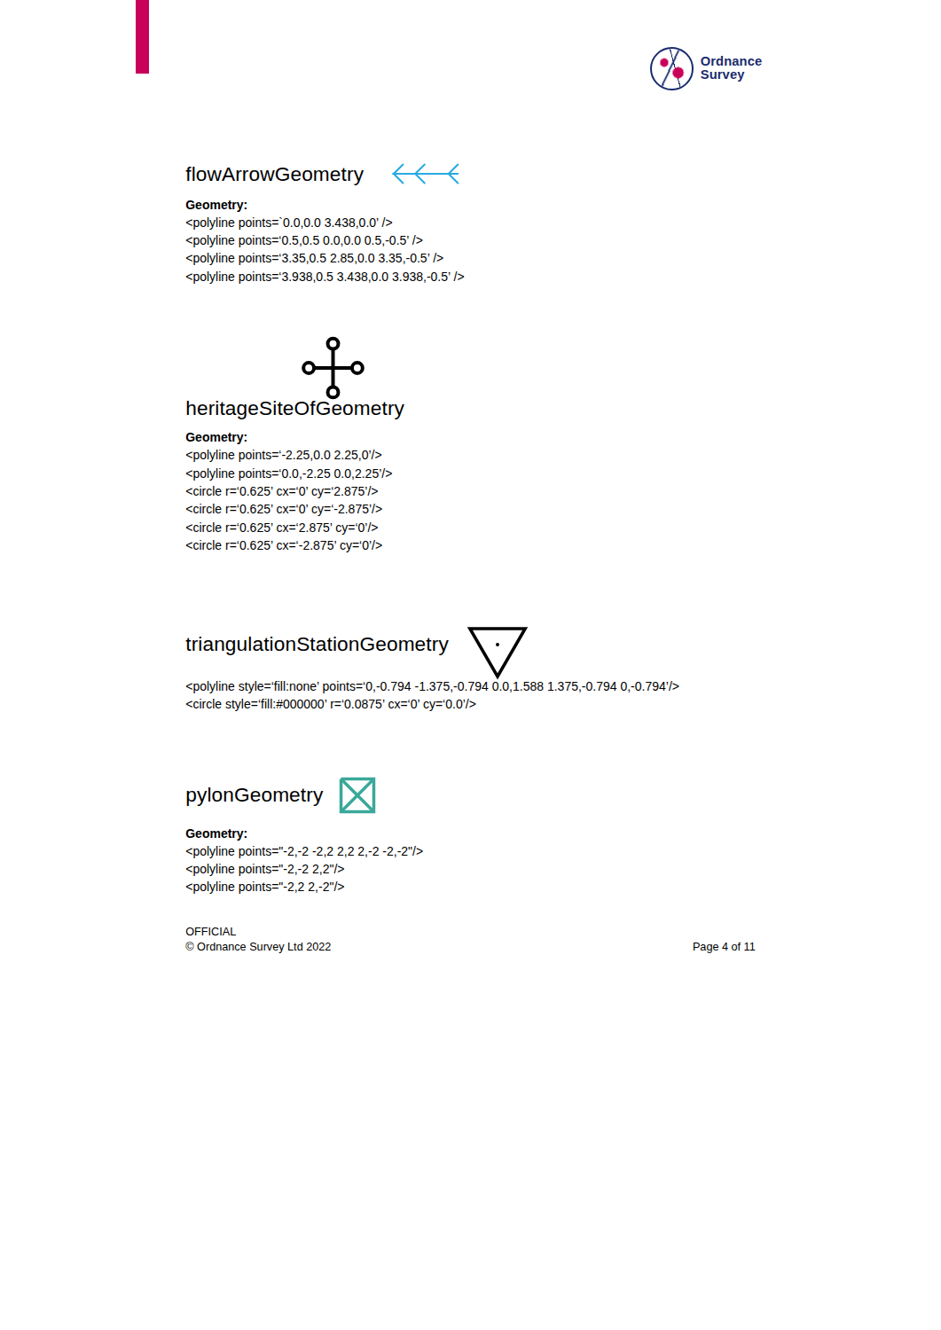Ordnance
Survey
flowArrowGeometry
Geometry:
<polyline points=`0.0,0.0 3.438,0.0’ />
<polyline points=‘0.5,0.5 0.0,0.0 0.5,-0.5’ />
<polyline points=‘3.35,0.5 2.85,0.0 3.35,-0.5’ />
<polyline points=‘3.938,0.5 3.438,0.0 3.938,-0.5’ />
heritageSiteOfGeometry
Geometry:
<polyline points=‘-2.25,0.0 2.25,0’/>
<polyline points=‘0.0,-2.25 0.0,2.25’/>
<circle r=‘0.625’ cx=‘0’ cy=‘2.875’/>
<circle r=‘0.625’ cx=‘0’ cy=‘-2.875’/>
<circle r=‘0.625’ cx=‘2.875’ cy=‘0’/>
<circle r=‘0.625’ cx=‘-2.875’ cy=‘0’/>
triangulationStationGeometry
<polyline style=‘fill:none’ points=‘0,-0.794 -1.375,-0.794 0.0,1.588 1.375,-0.794 0,-0.794’/>
<circle style=‘fill:#000000’ r=‘0.0875’ cx=‘0’ cy=‘0.0’/>
pylonGeometry
Geometry:
<polyline points="-2,-2 -2,2 2,2 2,-2 -2,-2"/>
<polyline points="-2,-2 2,2"/>
<polyline points="-2,2 2,-2"/>
OFFICIAL
© Ordnance Survey Ltd 2022
Page 4 of 11